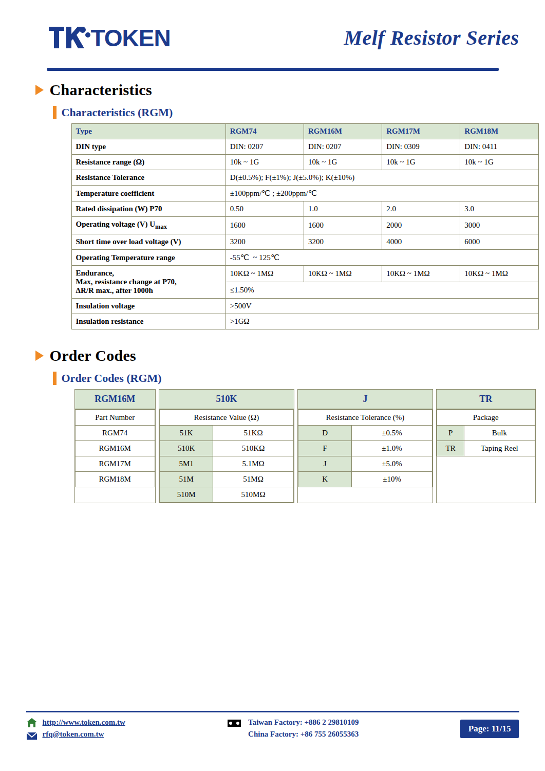TOKEN
Melf Resistor Series
Characteristics
Characteristics (RGM)
| Type | RGM74 | RGM16M | RGM17M | RGM18M |
| --- | --- | --- | --- | --- |
| DIN type | DIN: 0207 | DIN: 0207 | DIN: 0309 | DIN: 0411 |
| Resistance range (Ω) | 10k ~ 1G | 10k ~ 1G | 10k ~ 1G | 10k ~ 1G |
| Resistance Tolerance | D(±0.5%); F(±1%); J(±5.0%); K(±10%) |
| Temperature coefficient | ±100ppm/℃ ; ±200ppm/℃ |
| Rated dissipation (W) P70 | 0.50 | 1.0 | 2.0 | 3.0 |
| Operating voltage (V) U max | 1600 | 1600 | 2000 | 3000 |
| Short time over load voltage (V) | 3200 | 3200 | 4000 | 6000 |
| Operating Temperature range | -55℃ ~ 125℃ |
| Endurance, Max, resistance change at P70, ΔR/R max., after 1000h | 10KΩ ~ 1MΩ | 10KΩ ~ 1MΩ | 10KΩ ~ 1MΩ | 10KΩ ~ 1MΩ |
| ≤1.50% |
| Insulation voltage | >500V |
| Insulation resistance | >1GΩ |
Order Codes
Order Codes (RGM)
| RGM16M | 510K | J | TR |
| --- | --- | --- | --- |
| / Part Number / / RGM74 / / RGM16M / / RGM17M / / RGM18M / | / Resistance Value (Ω) / / 51K / 51KΩ / / 510K / 510KΩ / / 5M1 / 5.1MΩ / / 51M / 51MΩ / / 510M / 510MΩ / | / Resistance Tolerance (%) / / D / ±0.5% / / F / ±1.0% / / J / ±5.0% / / K / ±10% / | / Package / / P / Bulk / / TR / Taping Reel / |
http://www.token.com.tw rfq@token.com.tw
Taiwan Factory: +886 2 29810109
China Factory: +86 755 26055363
Page: 11/15